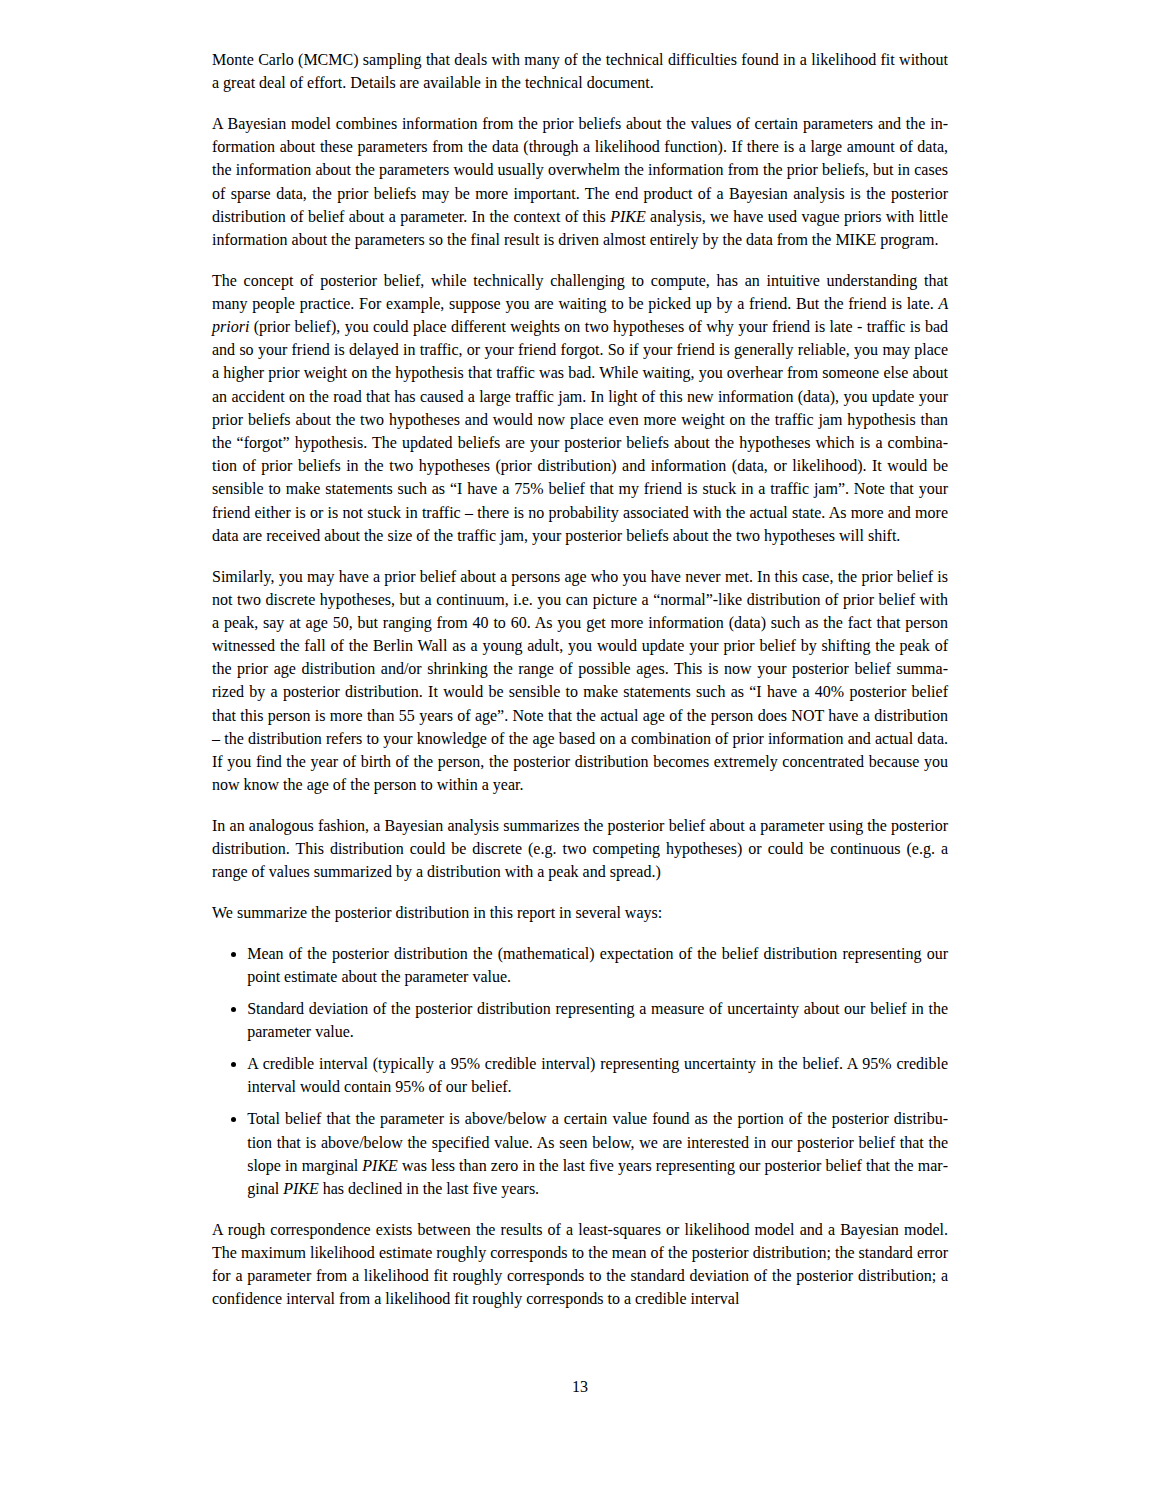Monte Carlo (MCMC) sampling that deals with many of the technical difficulties found in a likelihood fit without a great deal of effort. Details are available in the technical document.
A Bayesian model combines information from the prior beliefs about the values of certain parameters and the information about these parameters from the data (through a likelihood function). If there is a large amount of data, the information about the parameters would usually overwhelm the information from the prior beliefs, but in cases of sparse data, the prior beliefs may be more important. The end product of a Bayesian analysis is the posterior distribution of belief about a parameter. In the context of this PIKE analysis, we have used vague priors with little information about the parameters so the final result is driven almost entirely by the data from the MIKE program.
The concept of posterior belief, while technically challenging to compute, has an intuitive understanding that many people practice. For example, suppose you are waiting to be picked up by a friend. But the friend is late. A priori (prior belief), you could place different weights on two hypotheses of why your friend is late - traffic is bad and so your friend is delayed in traffic, or your friend forgot. So if your friend is generally reliable, you may place a higher prior weight on the hypothesis that traffic was bad. While waiting, you overhear from someone else about an accident on the road that has caused a large traffic jam. In light of this new information (data), you update your prior beliefs about the two hypotheses and would now place even more weight on the traffic jam hypothesis than the “forgot” hypothesis. The updated beliefs are your posterior beliefs about the hypotheses which is a combination of prior beliefs in the two hypotheses (prior distribution) and information (data, or likelihood). It would be sensible to make statements such as “I have a 75% belief that my friend is stuck in a traffic jam”. Note that your friend either is or is not stuck in traffic – there is no probability associated with the actual state. As more and more data are received about the size of the traffic jam, your posterior beliefs about the two hypotheses will shift.
Similarly, you may have a prior belief about a persons age who you have never met. In this case, the prior belief is not two discrete hypotheses, but a continuum, i.e. you can picture a “normal”-like distribution of prior belief with a peak, say at age 50, but ranging from 40 to 60. As you get more information (data) such as the fact that person witnessed the fall of the Berlin Wall as a young adult, you would update your prior belief by shifting the peak of the prior age distribution and/or shrinking the range of possible ages. This is now your posterior belief summarized by a posterior distribution. It would be sensible to make statements such as “I have a 40% posterior belief that this person is more than 55 years of age”. Note that the actual age of the person does NOT have a distribution – the distribution refers to your knowledge of the age based on a combination of prior information and actual data. If you find the year of birth of the person, the posterior distribution becomes extremely concentrated because you now know the age of the person to within a year.
In an analogous fashion, a Bayesian analysis summarizes the posterior belief about a parameter using the posterior distribution. This distribution could be discrete (e.g. two competing hypotheses) or could be continuous (e.g. a range of values summarized by a distribution with a peak and spread.)
We summarize the posterior distribution in this report in several ways:
Mean of the posterior distribution the (mathematical) expectation of the belief distribution representing our point estimate about the parameter value.
Standard deviation of the posterior distribution representing a measure of uncertainty about our belief in the parameter value.
A credible interval (typically a 95% credible interval) representing uncertainty in the belief. A 95% credible interval would contain 95% of our belief.
Total belief that the parameter is above/below a certain value found as the portion of the posterior distribution that is above/below the specified value. As seen below, we are interested in our posterior belief that the slope in marginal PIKE was less than zero in the last five years representing our posterior belief that the marginal PIKE has declined in the last five years.
A rough correspondence exists between the results of a least-squares or likelihood model and a Bayesian model. The maximum likelihood estimate roughly corresponds to the mean of the posterior distribution; the standard error for a parameter from a likelihood fit roughly corresponds to the standard deviation of the posterior distribution; a confidence interval from a likelihood fit roughly corresponds to a credible interval
13